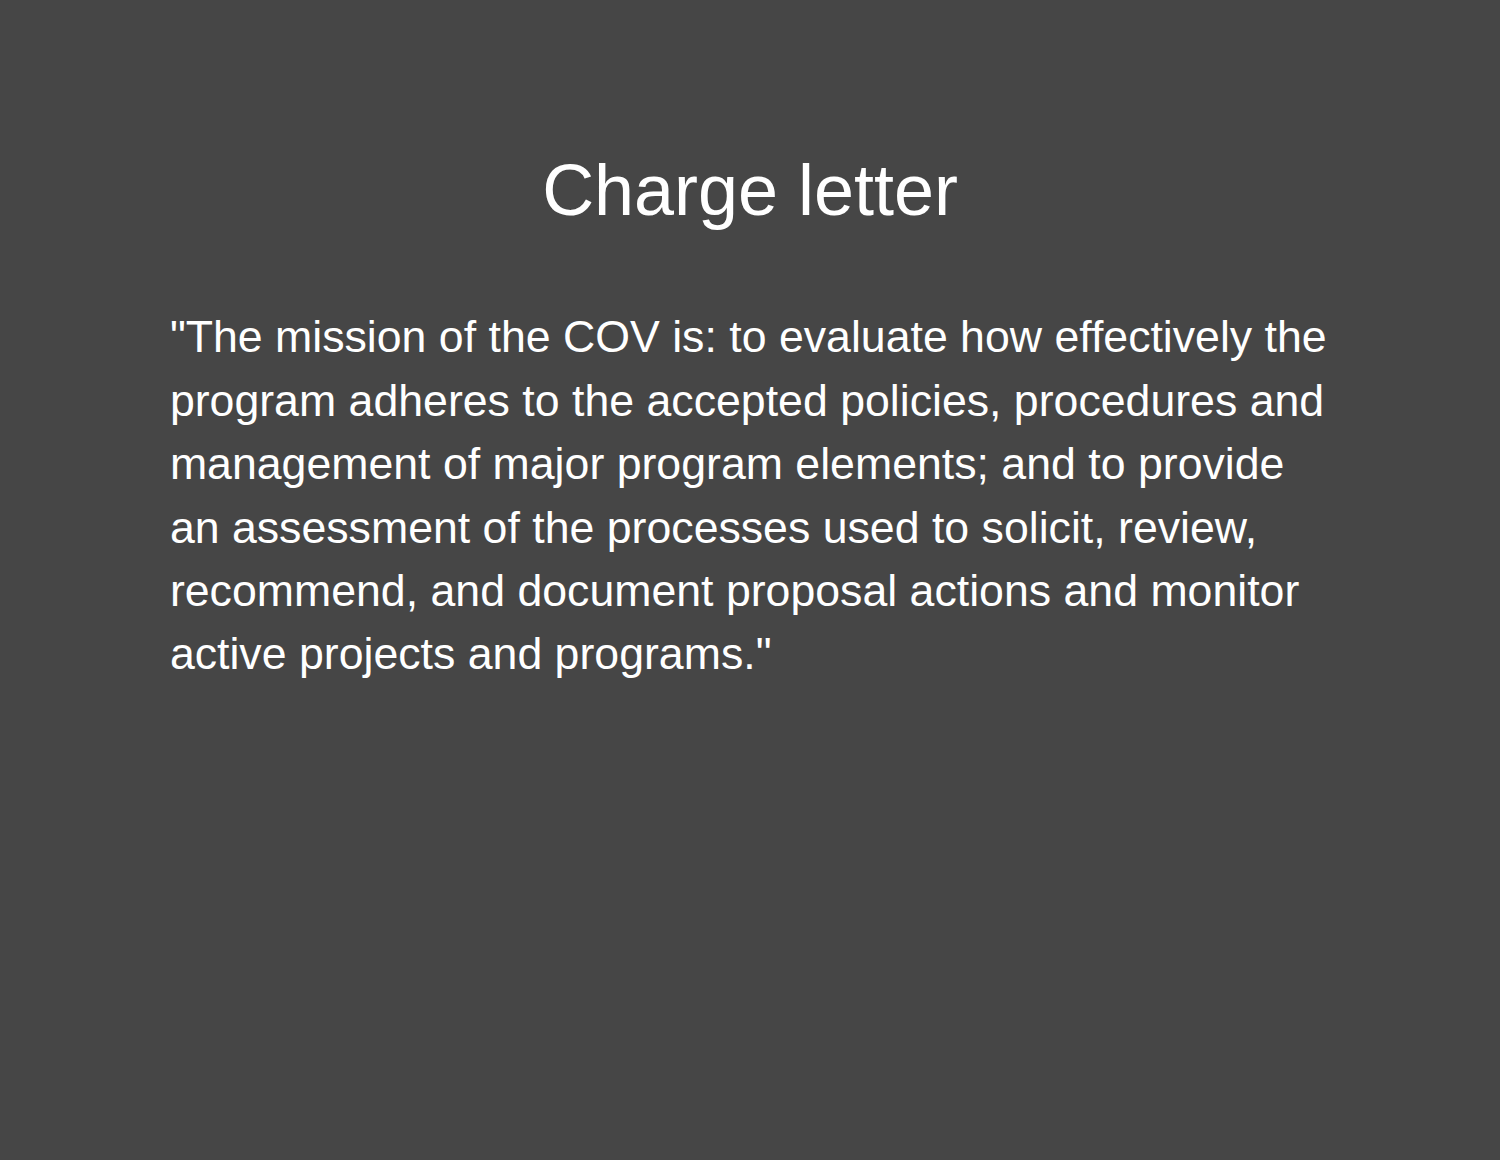Charge letter
"The mission of the COV is: to evaluate how effectively the program adheres to the accepted policies, procedures and management of major program elements; and to provide an assessment of the processes used to solicit, review, recommend, and document proposal actions and monitor active projects and programs."